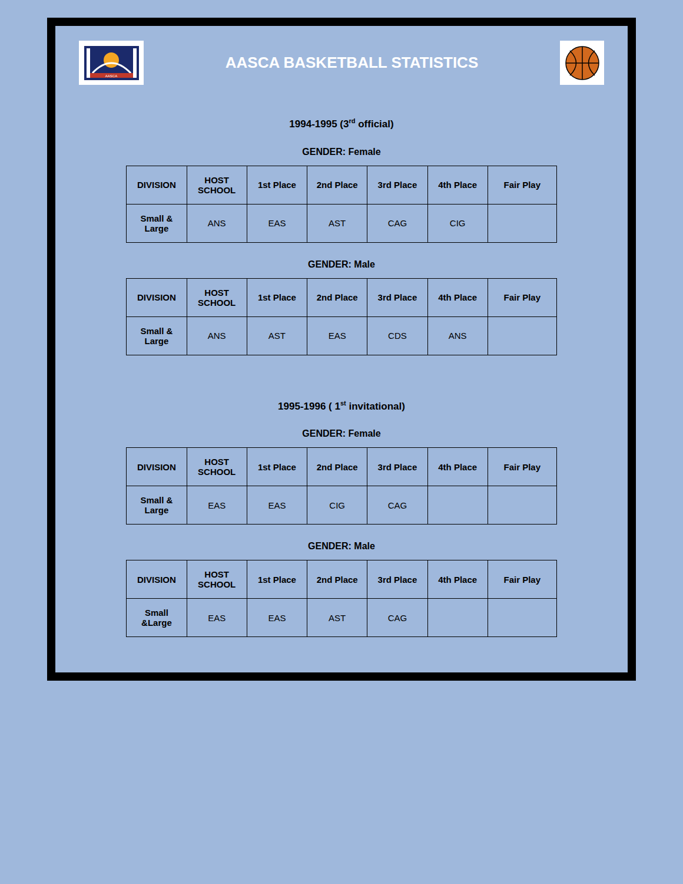AASCA
AASCA BASKETBALL STATISTICS
1994-1995 (3rd official)
GENDER: Female
| DIVISION | HOST SCHOOL | 1st Place | 2nd Place | 3rd Place | 4th Place | Fair Play |
| --- | --- | --- | --- | --- | --- | --- |
| Small & Large | ANS | EAS | AST | CAG | CIG | |
GENDER: Male
| DIVISION | HOST SCHOOL | 1st Place | 2nd Place | 3rd Place | 4th Place | Fair Play |
| --- | --- | --- | --- | --- | --- | --- |
| Small & Large | ANS | AST | EAS | CDS | ANS | |
1995-1996 ( 1st invitational)
GENDER: Female
| DIVISION | HOST SCHOOL | 1st Place | 2nd Place | 3rd Place | 4th Place | Fair Play |
| --- | --- | --- | --- | --- | --- | --- |
| Small & Large | EAS | EAS | CIG | CAG | | |
GENDER: Male
| DIVISION | HOST SCHOOL | 1st Place | 2nd Place | 3rd Place | 4th Place | Fair Play |
| --- | --- | --- | --- | --- | --- | --- |
| Small &Large | EAS | EAS | AST | CAG | | |